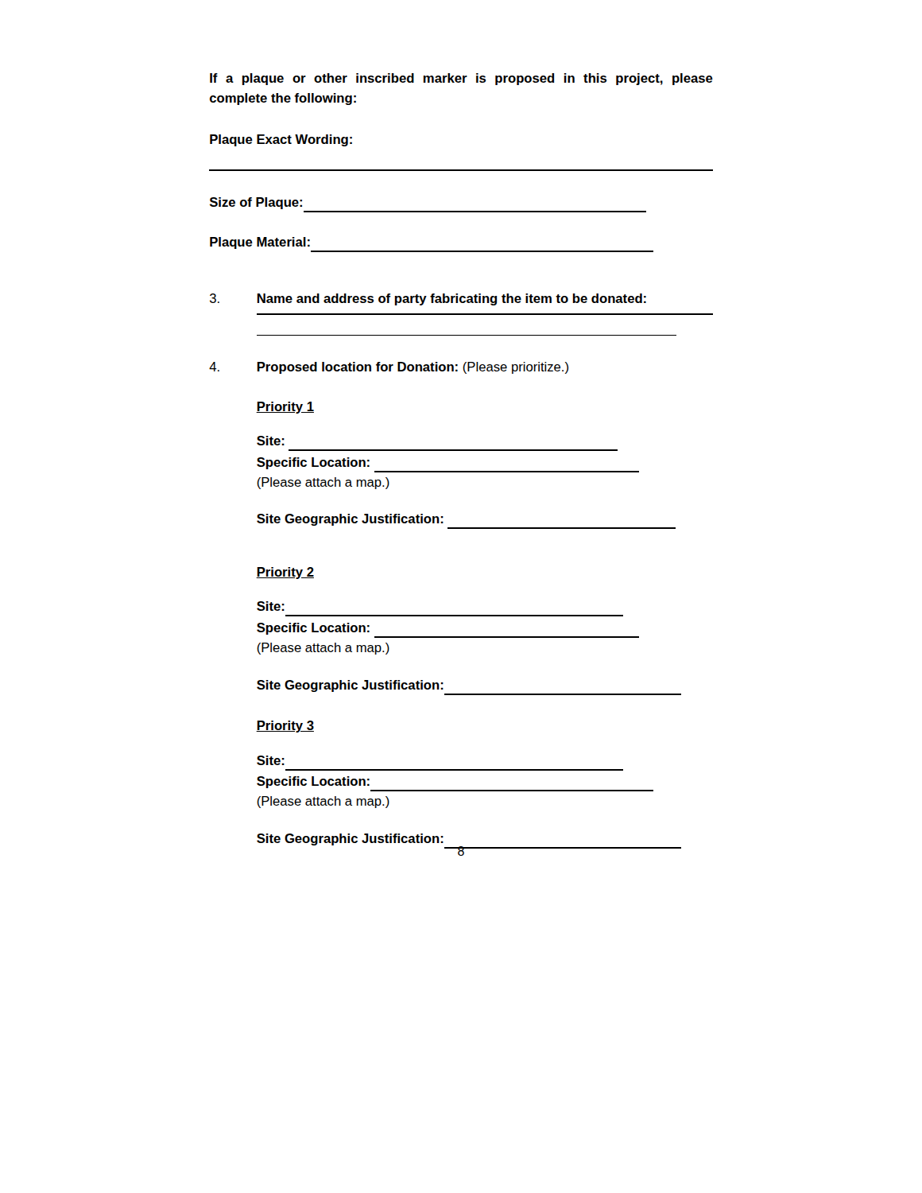If a plaque or other inscribed marker is proposed in this project, please complete the following:
Plaque Exact Wording:
Size of Plaque:
Plaque Material:
3.
Name and address of party fabricating the item to be donated:
4.
Proposed location for Donation: (Please prioritize.)
Priority 1
Site:
Specific Location:
(Please attach a map.)
Site Geographic Justification:
Priority 2
Site:
Specific Location:
(Please attach a map.)
Site Geographic Justification:
Priority 3
Site:
Specific Location:
(Please attach a map.)
Site Geographic Justification:
8